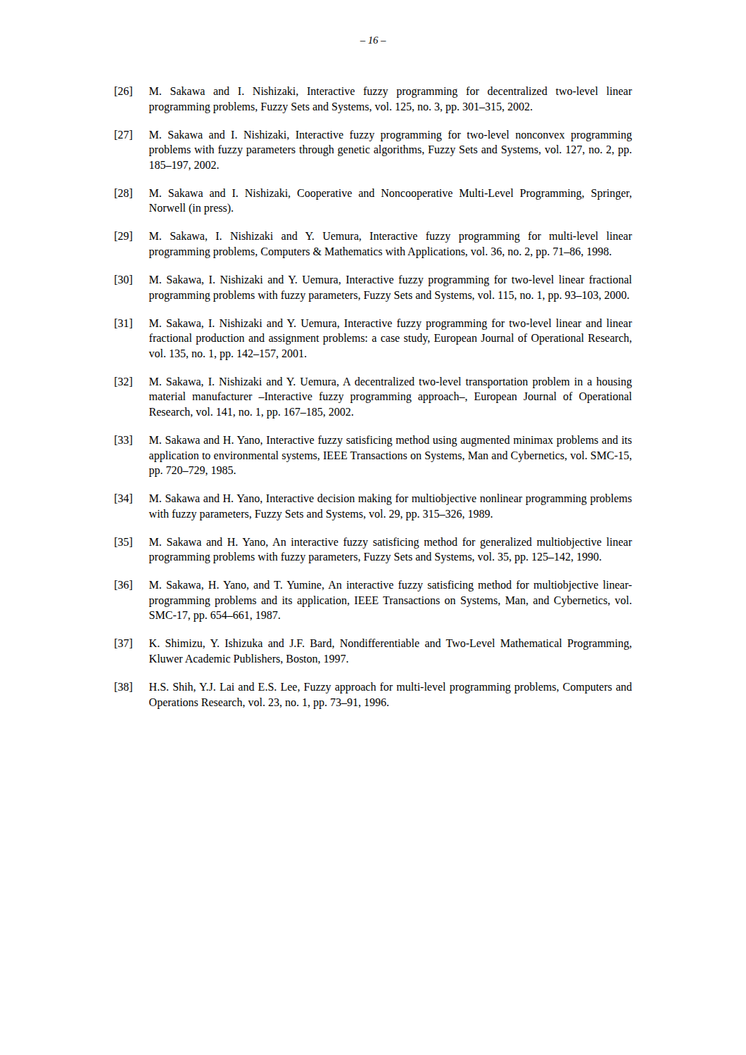– 16 –
[26] M. Sakawa and I. Nishizaki, Interactive fuzzy programming for decentralized two-level linear programming problems, Fuzzy Sets and Systems, vol. 125, no. 3, pp. 301–315, 2002.
[27] M. Sakawa and I. Nishizaki, Interactive fuzzy programming for two-level nonconvex programming problems with fuzzy parameters through genetic algorithms, Fuzzy Sets and Systems, vol. 127, no. 2, pp. 185–197, 2002.
[28] M. Sakawa and I. Nishizaki, Cooperative and Noncooperative Multi-Level Programming, Springer, Norwell (in press).
[29] M. Sakawa, I. Nishizaki and Y. Uemura, Interactive fuzzy programming for multi-level linear programming problems, Computers & Mathematics with Applications, vol. 36, no. 2, pp. 71–86, 1998.
[30] M. Sakawa, I. Nishizaki and Y. Uemura, Interactive fuzzy programming for two-level linear fractional programming problems with fuzzy parameters, Fuzzy Sets and Systems, vol. 115, no. 1, pp. 93–103, 2000.
[31] M. Sakawa, I. Nishizaki and Y. Uemura, Interactive fuzzy programming for two-level linear and linear fractional production and assignment problems: a case study, European Journal of Operational Research, vol. 135, no. 1, pp. 142–157, 2001.
[32] M. Sakawa, I. Nishizaki and Y. Uemura, A decentralized two-level transportation problem in a housing material manufacturer –Interactive fuzzy programming approach–, European Journal of Operational Research, vol. 141, no. 1, pp. 167–185, 2002.
[33] M. Sakawa and H. Yano, Interactive fuzzy satisficing method using augmented minimax problems and its application to environmental systems, IEEE Transactions on Systems, Man and Cybernetics, vol. SMC-15, pp. 720–729, 1985.
[34] M. Sakawa and H. Yano, Interactive decision making for multiobjective nonlinear programming problems with fuzzy parameters, Fuzzy Sets and Systems, vol. 29, pp. 315–326, 1989.
[35] M. Sakawa and H. Yano, An interactive fuzzy satisficing method for generalized multiobjective linear programming problems with fuzzy parameters, Fuzzy Sets and Systems, vol. 35, pp. 125–142, 1990.
[36] M. Sakawa, H. Yano, and T. Yumine, An interactive fuzzy satisficing method for multiobjective linear-programming problems and its application, IEEE Transactions on Systems, Man, and Cybernetics, vol. SMC-17, pp. 654–661, 1987.
[37] K. Shimizu, Y. Ishizuka and J.F. Bard, Nondifferentiable and Two-Level Mathematical Programming, Kluwer Academic Publishers, Boston, 1997.
[38] H.S. Shih, Y.J. Lai and E.S. Lee, Fuzzy approach for multi-level programming problems, Computers and Operations Research, vol. 23, no. 1, pp. 73–91, 1996.